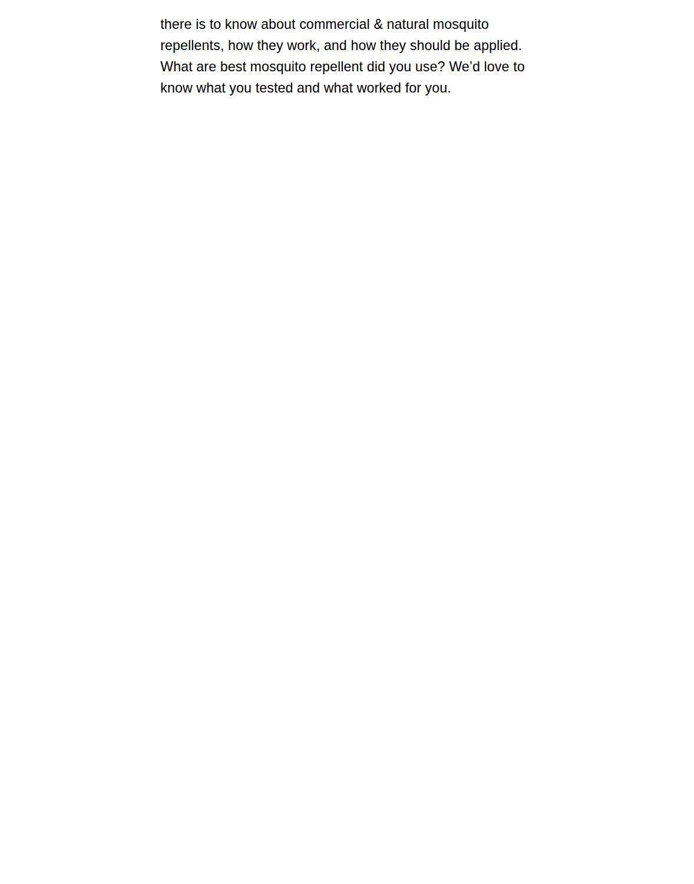there is to know about commercial & natural mosquito repellents, how they work, and how they should be applied. What are best mosquito repellent did you use? We’d love to know what you tested and what worked for you.